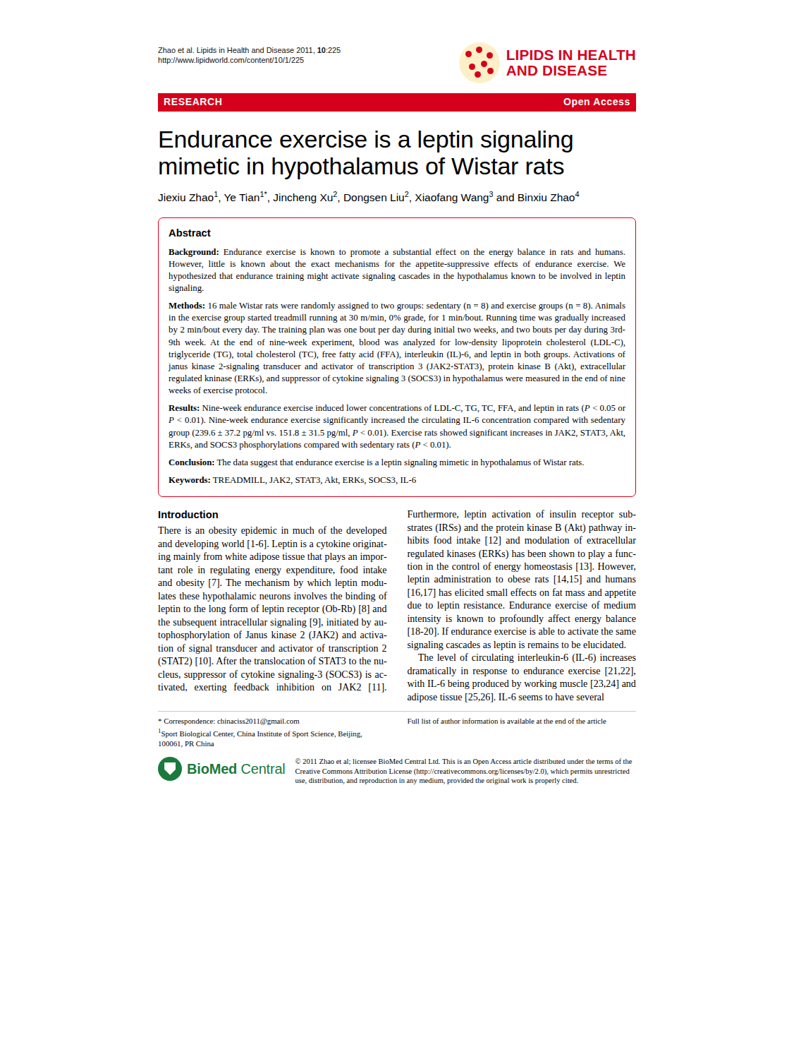Zhao et al. Lipids in Health and Disease 2011, 10:225
http://www.lipidworld.com/content/10/1/225
Lipids in Health
and Disease
Research
Open Access
Endurance exercise is a leptin signaling mimetic in hypothalamus of Wistar rats
Jiexiu Zhao1, Ye Tian1*, Jincheng Xu2, Dongsen Liu2, Xiaofang Wang3 and Binxiu Zhao4
Abstract
Background: Endurance exercise is known to promote a substantial effect on the energy balance in rats and humans. However, little is known about the exact mechanisms for the appetite-suppressive effects of endurance exercise. We hypothesized that endurance training might activate signaling cascades in the hypothalamus known to be involved in leptin signaling.
Methods: 16 male Wistar rats were randomly assigned to two groups: sedentary (n = 8) and exercise groups (n = 8). Animals in the exercise group started treadmill running at 30 m/min, 0% grade, for 1 min/bout. Running time was gradually increased by 2 min/bout every day. The training plan was one bout per day during initial two weeks, and two bouts per day during 3rd-9th week. At the end of nine-week experiment, blood was analyzed for low-density lipoprotein cholesterol (LDL-C), triglyceride (TG), total cholesterol (TC), free fatty acid (FFA), interleukin (IL)-6, and leptin in both groups. Activations of janus kinase 2-signaling transducer and activator of transcription 3 (JAK2-STAT3), protein kinase B (Akt), extracellular regulated kninase (ERKs), and suppressor of cytokine signaling 3 (SOCS3) in hypothalamus were measured in the end of nine weeks of exercise protocol.
Results: Nine-week endurance exercise induced lower concentrations of LDL-C, TG, TC, FFA, and leptin in rats (P < 0.05 or P < 0.01). Nine-week endurance exercise significantly increased the circulating IL-6 concentration compared with sedentary group (239.6 ± 37.2 pg/ml vs. 151.8 ± 31.5 pg/ml, P < 0.01). Exercise rats showed significant increases in JAK2, STAT3, Akt, ERKs, and SOCS3 phosphorylations compared with sedentary rats (P < 0.01).
Conclusion: The data suggest that endurance exercise is a leptin signaling mimetic in hypothalamus of Wistar rats.
Keywords: TREADMILL, JAK2, STAT3, Akt, ERKs, SOCS3, IL-6
Introduction
There is an obesity epidemic in much of the developed and developing world [1-6]. Leptin is a cytokine originating mainly from white adipose tissue that plays an important role in regulating energy expenditure, food intake and obesity [7]. The mechanism by which leptin modulates these hypothalamic neurons involves the binding of leptin to the long form of leptin receptor (Ob-Rb) [8] and the subsequent intracellular signaling [9], initiated by autophosphorylation of Janus kinase 2 (JAK2) and activation of signal transducer and activator of transcription 2 (STAT2) [10]. After the translocation of STAT3 to the nucleus, suppressor of cytokine signaling-3 (SOCS3) is activated, exerting feedback inhibition on JAK2 [11]. Furthermore, leptin activation of insulin receptor substrates (IRSs) and the protein kinase B (Akt) pathway inhibits food intake [12] and modulation of extracellular regulated kinases (ERKs) has been shown to play a function in the control of energy homeostasis [13]. However, leptin administration to obese rats [14,15] and humans [16,17] has elicited small effects on fat mass and appetite due to leptin resistance. Endurance exercise of medium intensity is known to profoundly affect energy balance [18-20]. If endurance exercise is able to activate the same signaling cascades as leptin is remains to be elucidated.
The level of circulating interleukin-6 (IL-6) increases dramatically in response to endurance exercise [21,22], with IL-6 being produced by working muscle [23,24] and adipose tissue [25,26]. IL-6 seems to have several
* Correspondence: chinaciss2011@gmail.com
1Sport Biological Center, China Institute of Sport Science, Beijing, 100061, PR China
Full list of author information is available at the end of the article
Bio Med Central
© 2011 Zhao et al; licensee BioMed Central Ltd. This is an Open Access article distributed under the terms of the Creative Commons Attribution License (http://creativecommons.org/licenses/by/2.0), which permits unrestricted use, distribution, and reproduction in any medium, provided the original work is properly cited.